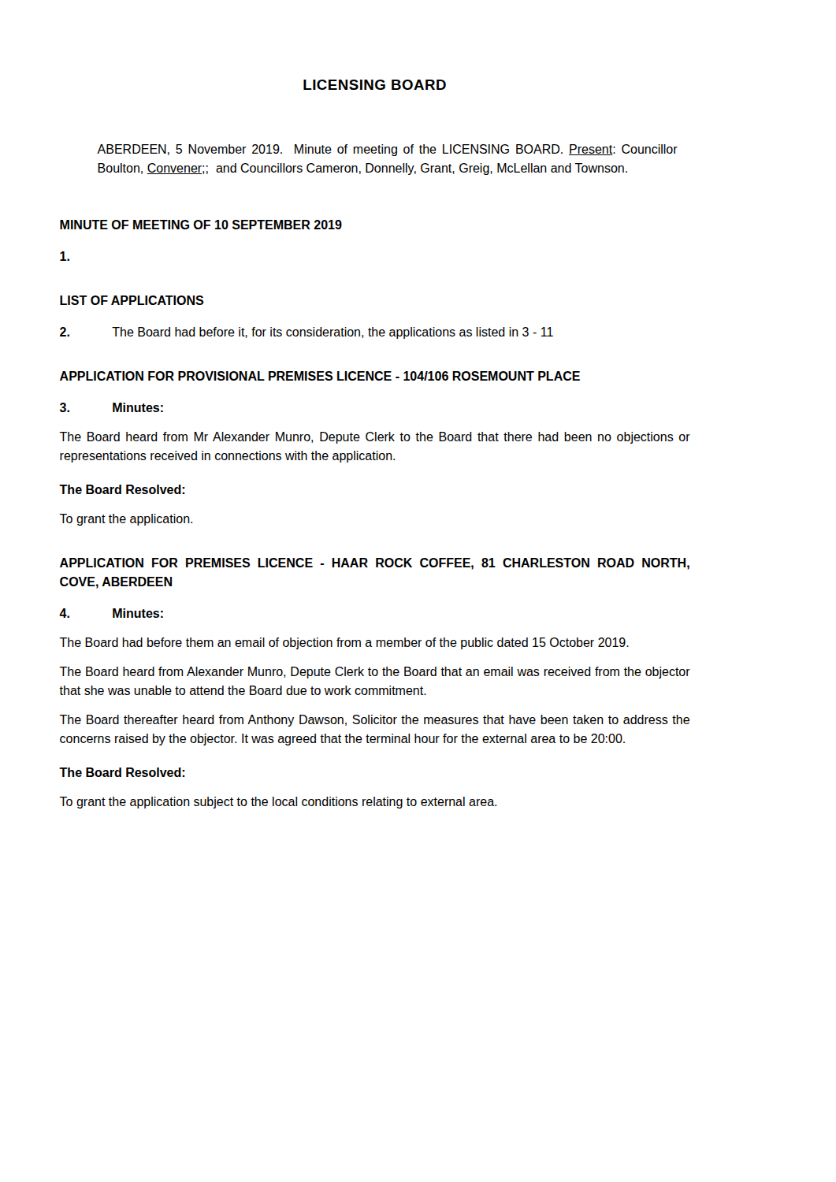LICENSING BOARD
ABERDEEN, 5 November 2019. Minute of meeting of the LICENSING BOARD. Present: Councillor Boulton, Convener;; and Councillors Cameron, Donnelly, Grant, Greig, McLellan and Townson.
MINUTE OF MEETING OF 10 SEPTEMBER 2019
1.
LIST OF APPLICATIONS
2. The Board had before it, for its consideration, the applications as listed in 3 - 11
APPLICATION FOR PROVISIONAL PREMISES LICENCE - 104/106 ROSEMOUNT PLACE
3. Minutes:
The Board heard from Mr Alexander Munro, Depute Clerk to the Board that there had been no objections or representations received in connections with the application.
The Board Resolved:
To grant the application.
APPLICATION FOR PREMISES LICENCE - HAAR ROCK COFFEE, 81 CHARLESTON ROAD NORTH, COVE, ABERDEEN
4. Minutes:
The Board had before them an email of objection from a member of the public dated 15 October 2019.
The Board heard from Alexander Munro, Depute Clerk to the Board that an email was received from the objector that she was unable to attend the Board due to work commitment.
The Board thereafter heard from Anthony Dawson, Solicitor the measures that have been taken to address the concerns raised by the objector. It was agreed that the terminal hour for the external area to be 20:00.
The Board Resolved:
To grant the application subject to the local conditions relating to external area.